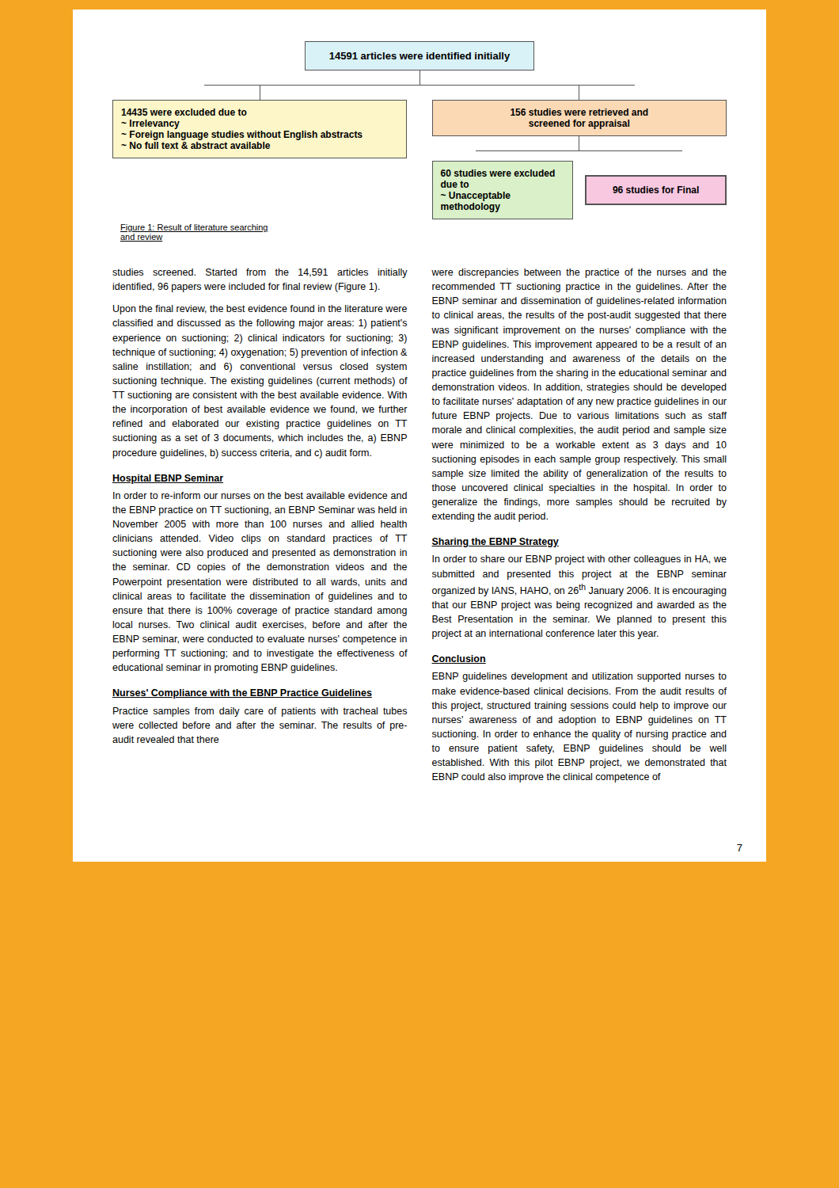14591 articles were identified initially
14435 were excluded due to
~ Irrelevancy
~ Foreign language studies without English abstracts
~ No full text & abstract available
156 studies were retrieved and
screened for appraisal
60 studies were excluded
due to
~ Unacceptable methodology
96 studies for Final
Figure 1: Result of literature searching
and review
studies screened. Started from the 14,591 articles initially identified, 96 papers were included for final review (Figure 1).
Upon the final review, the best evidence found in the literature were classified and discussed as the following major areas: 1) patient's experience on suctioning; 2) clinical indicators for suctioning; 3) technique of suctioning; 4) oxygenation; 5) prevention of infection & saline instillation; and 6) conventional versus closed system suctioning technique. The existing guidelines (current methods) of TT suctioning are consistent with the best available evidence. With the incorporation of best available evidence we found, we further refined and elaborated our existing practice guidelines on TT suctioning as a set of 3 documents, which includes the, a) EBNP procedure guidelines, b) success criteria, and c) audit form.
Hospital EBNP Seminar
In order to re-inform our nurses on the best available evidence and the EBNP practice on TT suctioning, an EBNP Seminar was held in November 2005 with more than 100 nurses and allied health clinicians attended. Video clips on standard practices of TT suctioning were also produced and presented as demonstration in the seminar. CD copies of the demonstration videos and the Powerpoint presentation were distributed to all wards, units and clinical areas to facilitate the dissemination of guidelines and to ensure that there is 100% coverage of practice standard among local nurses. Two clinical audit exercises, before and after the EBNP seminar, were conducted to evaluate nurses' competence in performing TT suctioning; and to investigate the effectiveness of educational seminar in promoting EBNP guidelines.
Nurses' Compliance with the EBNP Practice Guidelines
Practice samples from daily care of patients with tracheal tubes were collected before and after the seminar. The results of pre-audit revealed that there
were discrepancies between the practice of the nurses and the recommended TT suctioning practice in the guidelines. After the EBNP seminar and dissemination of guidelines-related information to clinical areas, the results of the post-audit suggested that there was significant improvement on the nurses' compliance with the EBNP guidelines. This improvement appeared to be a result of an increased understanding and awareness of the details on the practice guidelines from the sharing in the educational seminar and demonstration videos. In addition, strategies should be developed to facilitate nurses' adaptation of any new practice guidelines in our future EBNP projects. Due to various limitations such as staff morale and clinical complexities, the audit period and sample size were minimized to be a workable extent as 3 days and 10 suctioning episodes in each sample group respectively. This small sample size limited the ability of generalization of the results to those uncovered clinical specialties in the hospital. In order to generalize the findings, more samples should be recruited by extending the audit period.
Sharing the EBNP Strategy
In order to share our EBNP project with other colleagues in HA, we submitted and presented this project at the EBNP seminar organized by IANS, HAHO, on 26th January 2006. It is encouraging that our EBNP project was being recognized and awarded as the Best Presentation in the seminar. We planned to present this project at an international conference later this year.
Conclusion
EBNP guidelines development and utilization supported nurses to make evidence-based clinical decisions. From the audit results of this project, structured training sessions could help to improve our nurses' awareness of and adoption to EBNP guidelines on TT suctioning. In order to enhance the quality of nursing practice and to ensure patient safety, EBNP guidelines should be well established. With this pilot EBNP project, we demonstrated that EBNP could also improve the clinical competence of
7